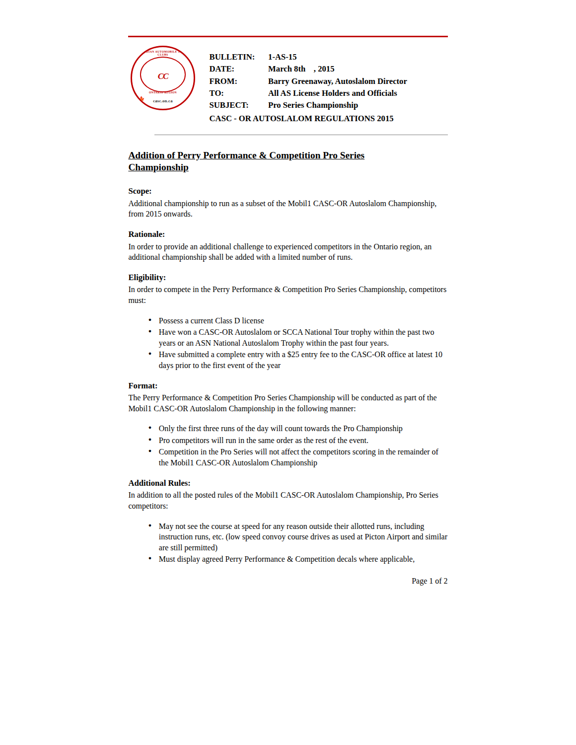CANADIAN AUTOMOBILE SPORT CLUBS
CC
ONTARIO REGION
🍁
casc.on.ca
| BULLETIN: | 1-AS-15 |
| DATE: | March 8th , 2015 |
| FROM: | Barry Greenaway, Autoslalom Director |
| TO: | All AS License Holders and Officials |
| SUBJECT: | Pro Series Championship |
CASC - OR AUTOSLALOM REGULATIONS 2015
Addition of Perry Performance & Competition Pro Series Championship
Scope:
Additional championship to run as a subset of the Mobil1 CASC-OR Autoslalom Championship, from 2015 onwards.
Rationale:
In order to provide an additional challenge to experienced competitors in the Ontario region, an additional championship shall be added with a limited number of runs.
Eligibility:
In order to compete in the Perry Performance & Competition Pro Series Championship, competitors must:
Possess a current Class D license
Have won a CASC-OR Autoslalom or SCCA National Tour trophy within the past two years or an ASN National Autoslalom Trophy within the past four years.
Have submitted a complete entry with a $25 entry fee to the CASC-OR office at latest 10 days prior to the first event of the year
Format:
The Perry Performance & Competition Pro Series Championship will be conducted as part of the Mobil1 CASC-OR Autoslalom Championship in the following manner:
Only the first three runs of the day will count towards the Pro Championship
Pro competitors will run in the same order as the rest of the event.
Competition in the Pro Series will not affect the competitors scoring in the remainder of the Mobil1 CASC-OR Autoslalom Championship
Additional Rules:
In addition to all the posted rules of the Mobil1 CASC-OR Autoslalom Championship, Pro Series competitors:
May not see the course at speed for any reason outside their allotted runs, including instruction runs, etc. (low speed convoy course drives as used at Picton Airport and similar are still permitted)
Must display agreed Perry Performance & Competition decals where applicable,
Page 1 of 2